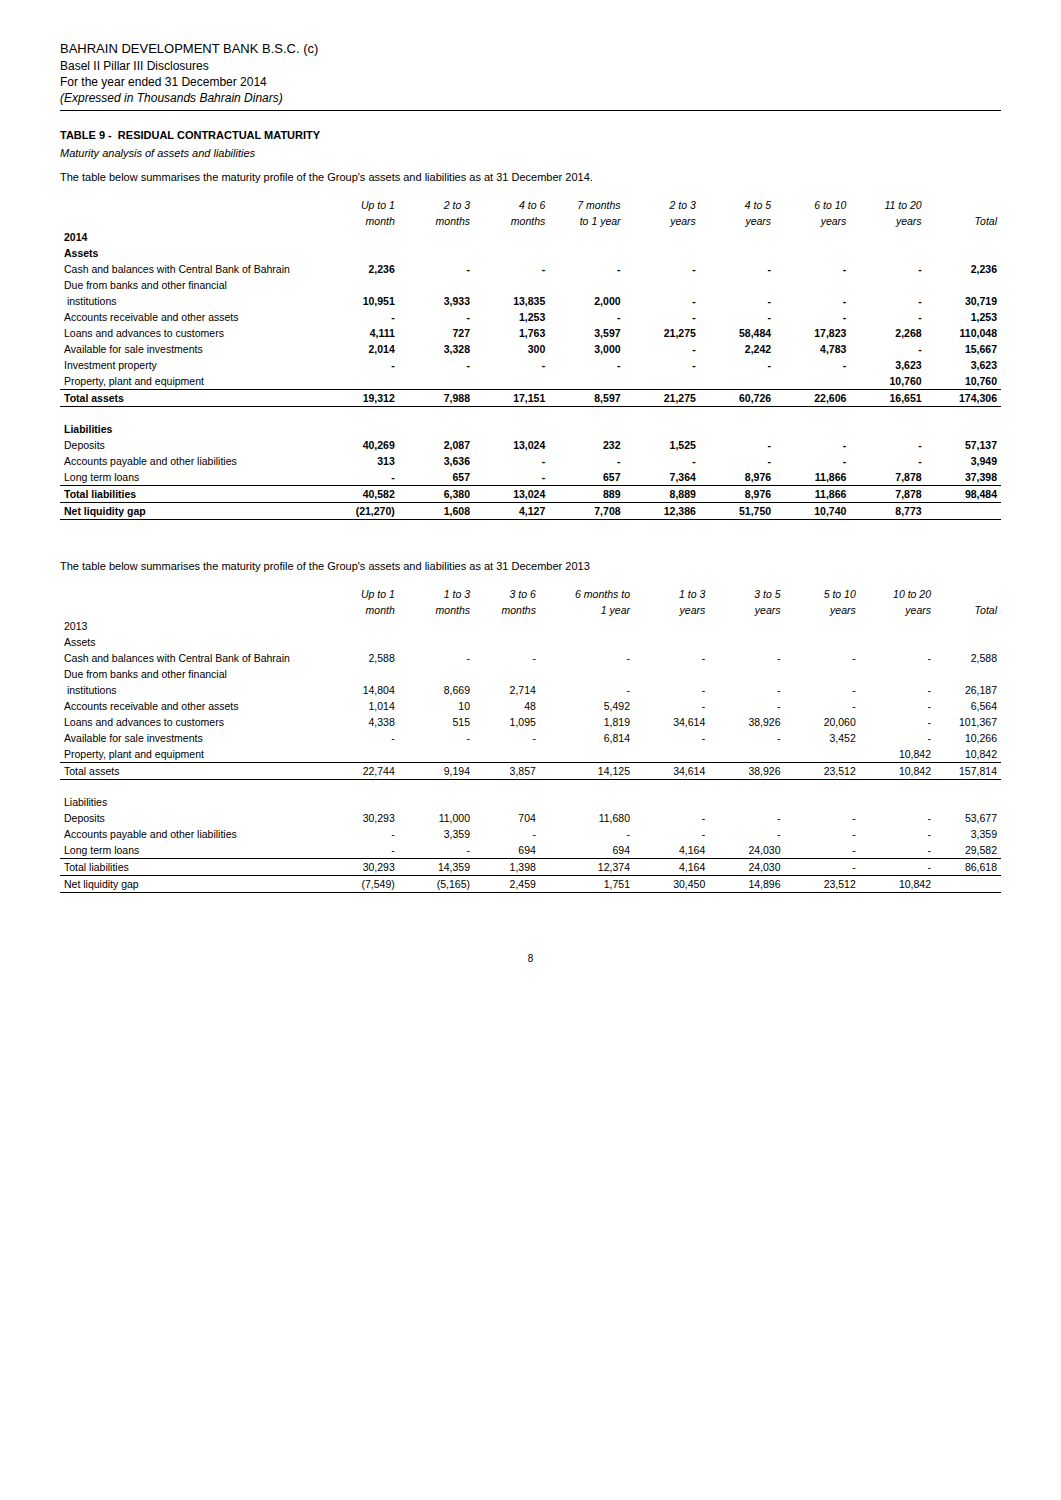BAHRAIN DEVELOPMENT BANK B.S.C. (c)
Basel II Pillar III Disclosures
For the year ended 31 December 2014
(Expressed in Thousands Bahrain Dinars)
TABLE 9 - RESIDUAL CONTRACTUAL MATURITY
Maturity analysis of assets and liabilities
The table below summarises the maturity profile of the Group's assets and liabilities as at 31 December 2014.
| | Up to 1 | 2 to 3 | 4 to 6 | 7 months | 2 to 3 | 4 to 5 | 6 to 10 | 11 to 20 | |
| --- | --- | --- | --- | --- | --- | --- | --- | --- | --- |
| | month | months | months | to 1 year | years | years | years | years | Total |
| 2014 | |
| Assets | |
| Cash and balances with Central Bank of Bahrain | 2,236 | - | - | - | - | - | - | - | 2,236 |
| Due from banks and other financial | |
| institutions | 10,951 | 3,933 | 13,835 | 2,000 | - | - | - | - | 30,719 |
| Accounts receivable and other assets | - | - | 1,253 | - | - | - | - | - | 1,253 |
| Loans and advances to customers | 4,111 | 727 | 1,763 | 3,597 | 21,275 | 58,484 | 17,823 | 2,268 | 110,048 |
| Available for sale investments | 2,014 | 3,328 | 300 | 3,000 | - | 2,242 | 4,783 | - | 15,667 |
| Investment property | - | - | - | - | - | - | - | 3,623 | 3,623 |
| Property, plant and equipment | | | | | | | | 10,760 | 10,760 |
| Total assets | 19,312 | 7,988 | 17,151 | 8,597 | 21,275 | 60,726 | 22,606 | 16,651 | 174,306 |
| Liabilities | |
| Deposits | 40,269 | 2,087 | 13,024 | 232 | 1,525 | - | - | - | 57,137 |
| Accounts payable and other liabilities | 313 | 3,636 | - | - | - | - | - | - | 3,949 |
| Long term loans | - | 657 | - | 657 | 7,364 | 8,976 | 11,866 | 7,878 | 37,398 |
| Total liabilities | 40,582 | 6,380 | 13,024 | 889 | 8,889 | 8,976 | 11,866 | 7,878 | 98,484 |
| Net liquidity gap | (21,270) | 1,608 | 4,127 | 7,708 | 12,386 | 51,750 | 10,740 | 8,773 | |
The table below summarises the maturity profile of the Group's assets and liabilities as at 31 December 2013
| | Up to 1 | 1 to 3 | 3 to 6 | 6 months to | 1 to 3 | 3 to 5 | 5 to 10 | 10 to 20 | |
| --- | --- | --- | --- | --- | --- | --- | --- | --- | --- |
| | month | months | months | 1 year | years | years | years | years | Total |
| 2013 | |
| Assets | |
| Cash and balances with Central Bank of Bahrain | 2,588 | - | - | - | - | - | - | - | 2,588 |
| Due from banks and other financial | |
| institutions | 14,804 | 8,669 | 2,714 | - | - | - | - | - | 26,187 |
| Accounts receivable and other assets | 1,014 | 10 | 48 | 5,492 | - | - | - | - | 6,564 |
| Loans and advances to customers | 4,338 | 515 | 1,095 | 1,819 | 34,614 | 38,926 | 20,060 | - | 101,367 |
| Available for sale investments | - | - | - | 6,814 | - | - | 3,452 | - | 10,266 |
| Property, plant and equipment | | | | | | | | 10,842 | 10,842 |
| Total assets | 22,744 | 9,194 | 3,857 | 14,125 | 34,614 | 38,926 | 23,512 | 10,842 | 157,814 |
| Liabilities | |
| Deposits | 30,293 | 11,000 | 704 | 11,680 | - | - | - | - | 53,677 |
| Accounts payable and other liabilities | - | 3,359 | - | - | - | - | - | - | 3,359 |
| Long term loans | - | - | 694 | 694 | 4,164 | 24,030 | - | - | 29,582 |
| Total liabilities | 30,293 | 14,359 | 1,398 | 12,374 | 4,164 | 24,030 | - | - | 86,618 |
| Net liquidity gap | (7,549) | (5,165) | 2,459 | 1,751 | 30,450 | 14,896 | 23,512 | 10,842 | |
8